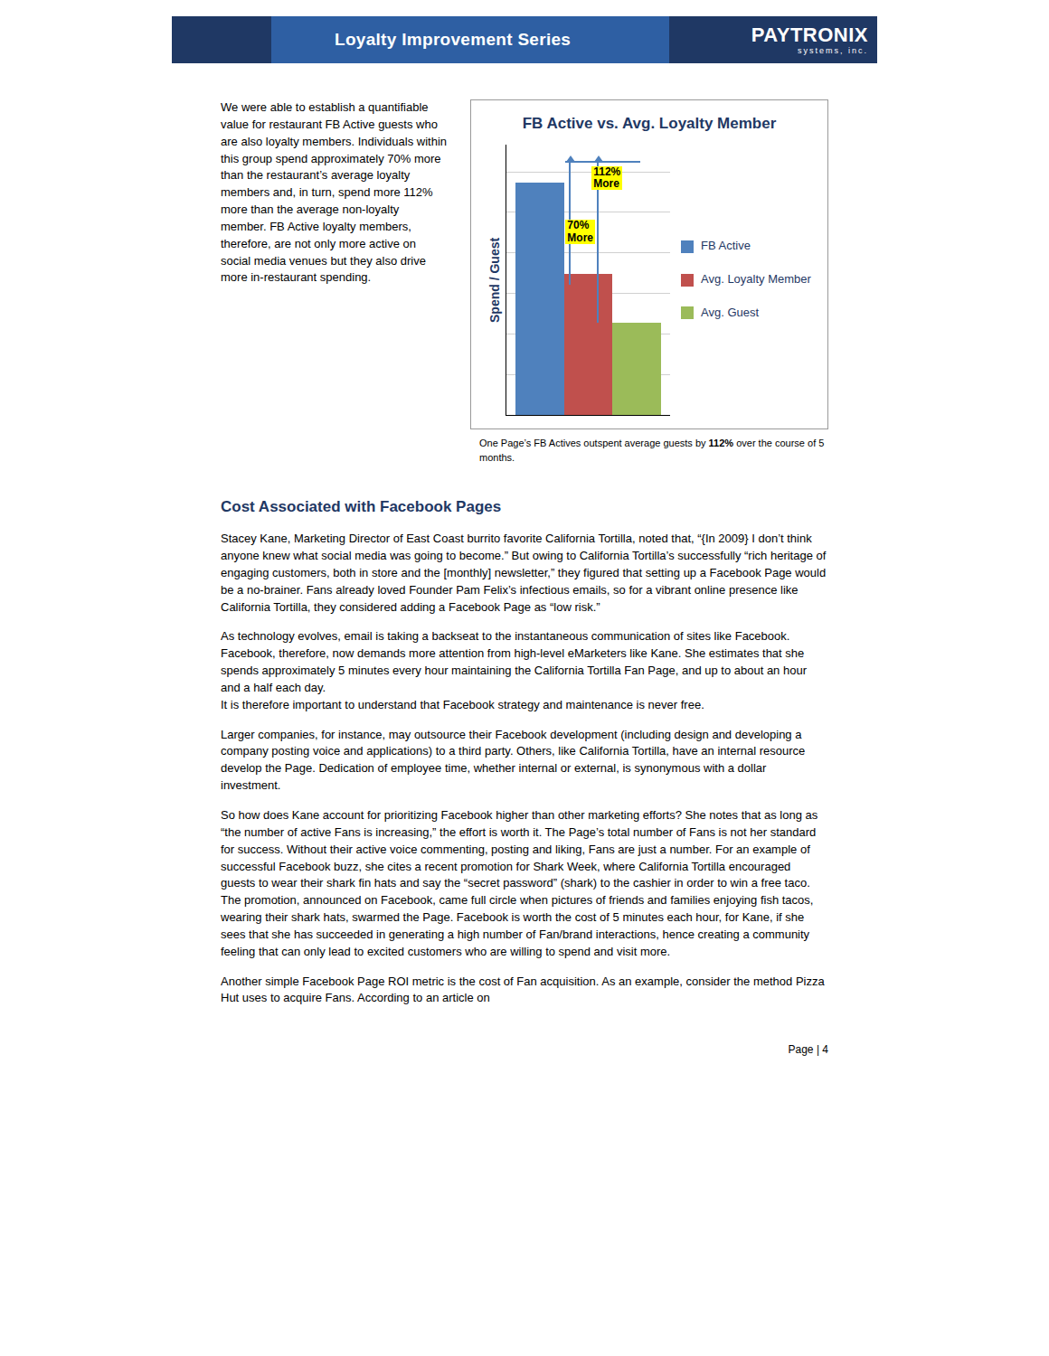Loyalty Improvement Series
PAYTRONIX
systems, inc.
We were able to establish a quantifiable value for restaurant FB Active guests who are also loyalty members. Individuals within this group spend approximately 70% more than the restaurant’s average loyalty members and, in turn, spend more 112% more than the average non-loyalty member. FB Active loyalty members, therefore, are not only more active on social media venues but they also drive more in-restaurant spending.
FB Active vs. Avg. Loyalty Member
Spend / Guest
112%
More
70%
More
FB Active
Avg. Loyalty Member
Avg. Guest
One Page’s FB Actives outspent average guests by 112% over the course of 5 months.
Cost Associated with Facebook Pages
Stacey Kane, Marketing Director of East Coast burrito favorite California Tortilla, noted that, “{In 2009} I don’t think anyone knew what social media was going to become.” But owing to California Tortilla’s successfully “rich heritage of engaging customers, both in store and the [monthly] newsletter,” they figured that setting up a Facebook Page would be a no-brainer. Fans already loved Founder Pam Felix’s infectious emails, so for a vibrant online presence like California Tortilla, they considered adding a Facebook Page as “low risk.”
As technology evolves, email is taking a backseat to the instantaneous communication of sites like Facebook. Facebook, therefore, now demands more attention from high-level eMarketers like Kane. She estimates that she spends approximately 5 minutes every hour maintaining the California Tortilla Fan Page, and up to about an hour and a half each day.
It is therefore important to understand that Facebook strategy and maintenance is never free.
Larger companies, for instance, may outsource their Facebook development (including design and developing a company posting voice and applications) to a third party. Others, like California Tortilla, have an internal resource develop the Page. Dedication of employee time, whether internal or external, is synonymous with a dollar investment.
So how does Kane account for prioritizing Facebook higher than other marketing efforts? She notes that as long as “the number of active Fans is increasing,” the effort is worth it. The Page’s total number of Fans is not her standard for success. Without their active voice commenting, posting and liking, Fans are just a number. For an example of successful Facebook buzz, she cites a recent promotion for Shark Week, where California Tortilla encouraged guests to wear their shark fin hats and say the “secret password” (shark) to the cashier in order to win a free taco. The promotion, announced on Facebook, came full circle when pictures of friends and families enjoying fish tacos, wearing their shark hats, swarmed the Page. Facebook is worth the cost of 5 minutes each hour, for Kane, if she sees that she has succeeded in generating a high number of Fan/brand interactions, hence creating a community feeling that can only lead to excited customers who are willing to spend and visit more.
Another simple Facebook Page ROI metric is the cost of Fan acquisition. As an example, consider the method Pizza Hut uses to acquire Fans. According to an article on
Page | 4